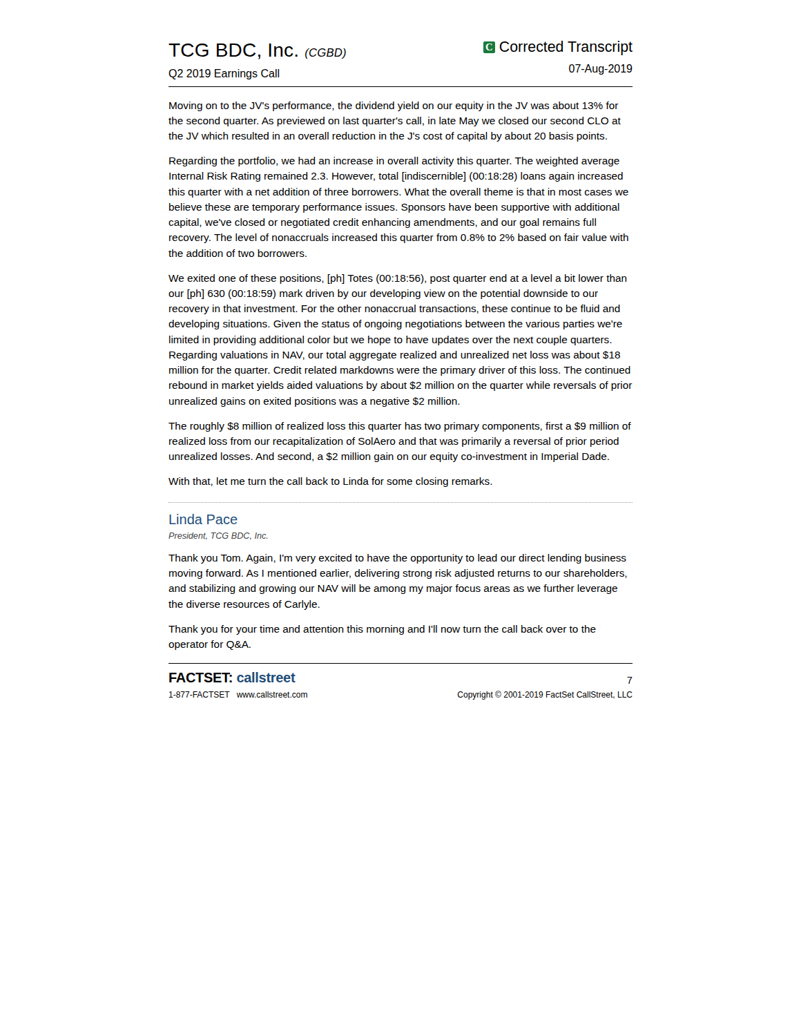TCG BDC, Inc. (CGBD)
Q2 2019 Earnings Call
CCorrected Transcript
07-Aug-2019
Moving on to the JV's performance, the dividend yield on our equity in the JV was about 13% for the second quarter. As previewed on last quarter's call, in late May we closed our second CLO at the JV which resulted in an overall reduction in the J's cost of capital by about 20 basis points.
Regarding the portfolio, we had an increase in overall activity this quarter. The weighted average Internal Risk Rating remained 2.3. However, total [indiscernible] (00:18:28) loans again increased this quarter with a net addition of three borrowers. What the overall theme is that in most cases we believe these are temporary performance issues. Sponsors have been supportive with additional capital, we've closed or negotiated credit enhancing amendments, and our goal remains full recovery. The level of nonaccruals increased this quarter from 0.8% to 2% based on fair value with the addition of two borrowers.
We exited one of these positions, [ph] Totes (00:18:56), post quarter end at a level a bit lower than our [ph] 630 (00:18:59) mark driven by our developing view on the potential downside to our recovery in that investment. For the other nonaccrual transactions, these continue to be fluid and developing situations. Given the status of ongoing negotiations between the various parties we're limited in providing additional color but we hope to have updates over the next couple quarters. Regarding valuations in NAV, our total aggregate realized and unrealized net loss was about $18 million for the quarter. Credit related markdowns were the primary driver of this loss. The continued rebound in market yields aided valuations by about $2 million on the quarter while reversals of prior unrealized gains on exited positions was a negative $2 million.
The roughly $8 million of realized loss this quarter has two primary components, first a $9 million of realized loss from our recapitalization of SolAero and that was primarily a reversal of prior period unrealized losses. And second, a $2 million gain on our equity co-investment in Imperial Dade.
With that, let me turn the call back to Linda for some closing remarks.
Linda Pace
President, TCG BDC, Inc.
Thank you Tom. Again, I'm very excited to have the opportunity to lead our direct lending business moving forward. As I mentioned earlier, delivering strong risk adjusted returns to our shareholders, and stabilizing and growing our NAV will be among my major focus areas as we further leverage the diverse resources of Carlyle.
Thank you for your time and attention this morning and I'll now turn the call back over to the operator for Q&A.
FACTSET: callstreet
1-877-FACTSET www.callstreet.com
7
Copyright © 2001-2019 FactSet CallStreet, LLC